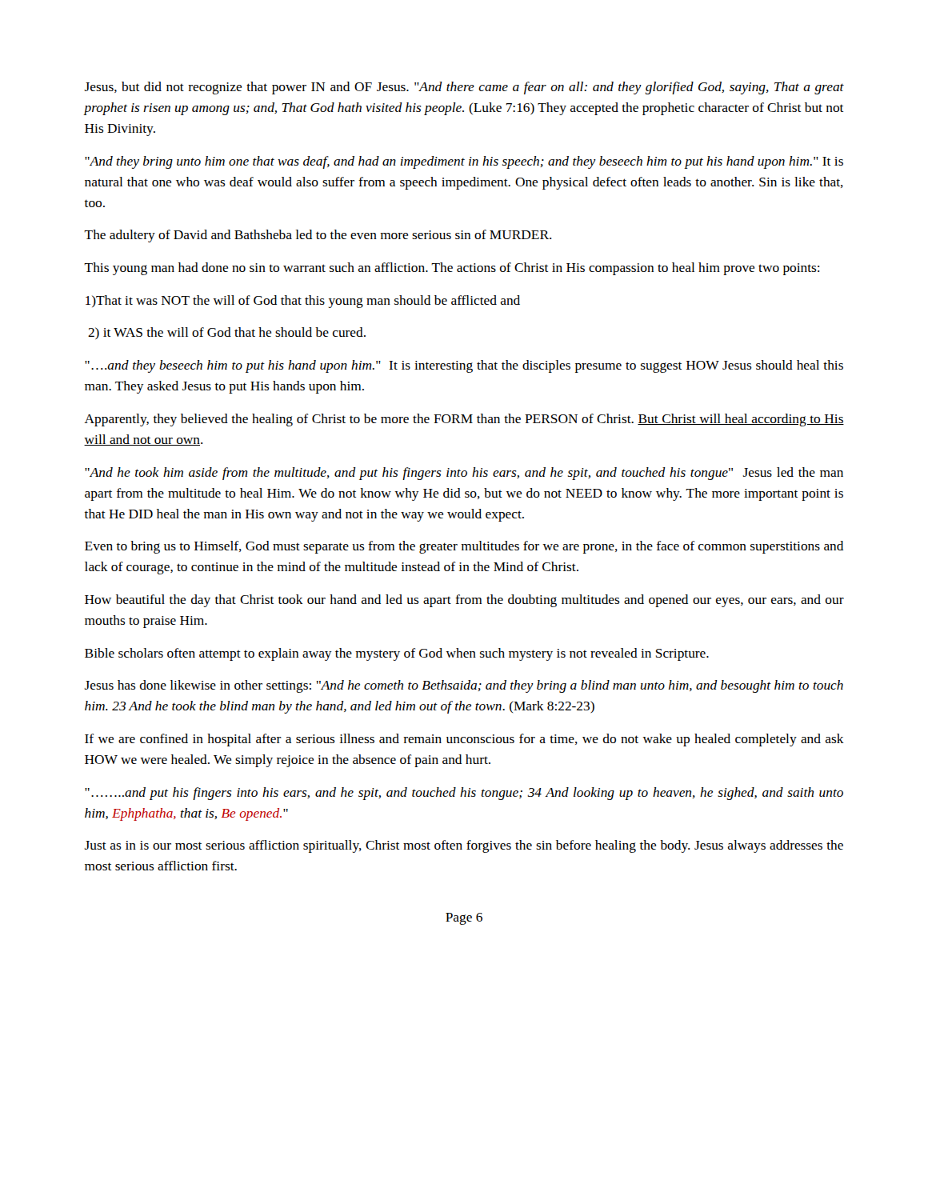Jesus, but did not recognize that power IN and OF Jesus. "And there came a fear on all: and they glorified God, saying, That a great prophet is risen up among us; and, That God hath visited his people. (Luke 7:16) They accepted the prophetic character of Christ but not His Divinity.
"And they bring unto him one that was deaf, and had an impediment in his speech; and they beseech him to put his hand upon him." It is natural that one who was deaf would also suffer from a speech impediment. One physical defect often leads to another. Sin is like that, too.
The adultery of David and Bathsheba led to the even more serious sin of MURDER.
This young man had done no sin to warrant such an affliction. The actions of Christ in His compassion to heal him prove two points:
1)That it was NOT the will of God that this young man should be afflicted and
2) it WAS the will of God that he should be cured.
"….and they beseech him to put his hand upon him." It is interesting that the disciples presume to suggest HOW Jesus should heal this man. They asked Jesus to put His hands upon him.
Apparently, they believed the healing of Christ to be more the FORM than the PERSON of Christ. But Christ will heal according to His will and not our own.
"And he took him aside from the multitude, and put his fingers into his ears, and he spit, and touched his tongue" Jesus led the man apart from the multitude to heal Him. We do not know why He did so, but we do not NEED to know why. The more important point is that He DID heal the man in His own way and not in the way we would expect.
Even to bring us to Himself, God must separate us from the greater multitudes for we are prone, in the face of common superstitions and lack of courage, to continue in the mind of the multitude instead of in the Mind of Christ.
How beautiful the day that Christ took our hand and led us apart from the doubting multitudes and opened our eyes, our ears, and our mouths to praise Him.
Bible scholars often attempt to explain away the mystery of God when such mystery is not revealed in Scripture.
Jesus has done likewise in other settings: "And he cometh to Bethsaida; and they bring a blind man unto him, and besought him to touch him. 23 And he took the blind man by the hand, and led him out of the town. (Mark 8:22-23)
If we are confined in hospital after a serious illness and remain unconscious for a time, we do not wake up healed completely and ask HOW we were healed. We simply rejoice in the absence of pain and hurt.
"……..and put his fingers into his ears, and he spit, and touched his tongue; 34 And looking up to heaven, he sighed, and saith unto him, Ephphatha, that is, Be opened."
Just as in is our most serious affliction spiritually, Christ most often forgives the sin before healing the body. Jesus always addresses the most serious affliction first.
Page 6